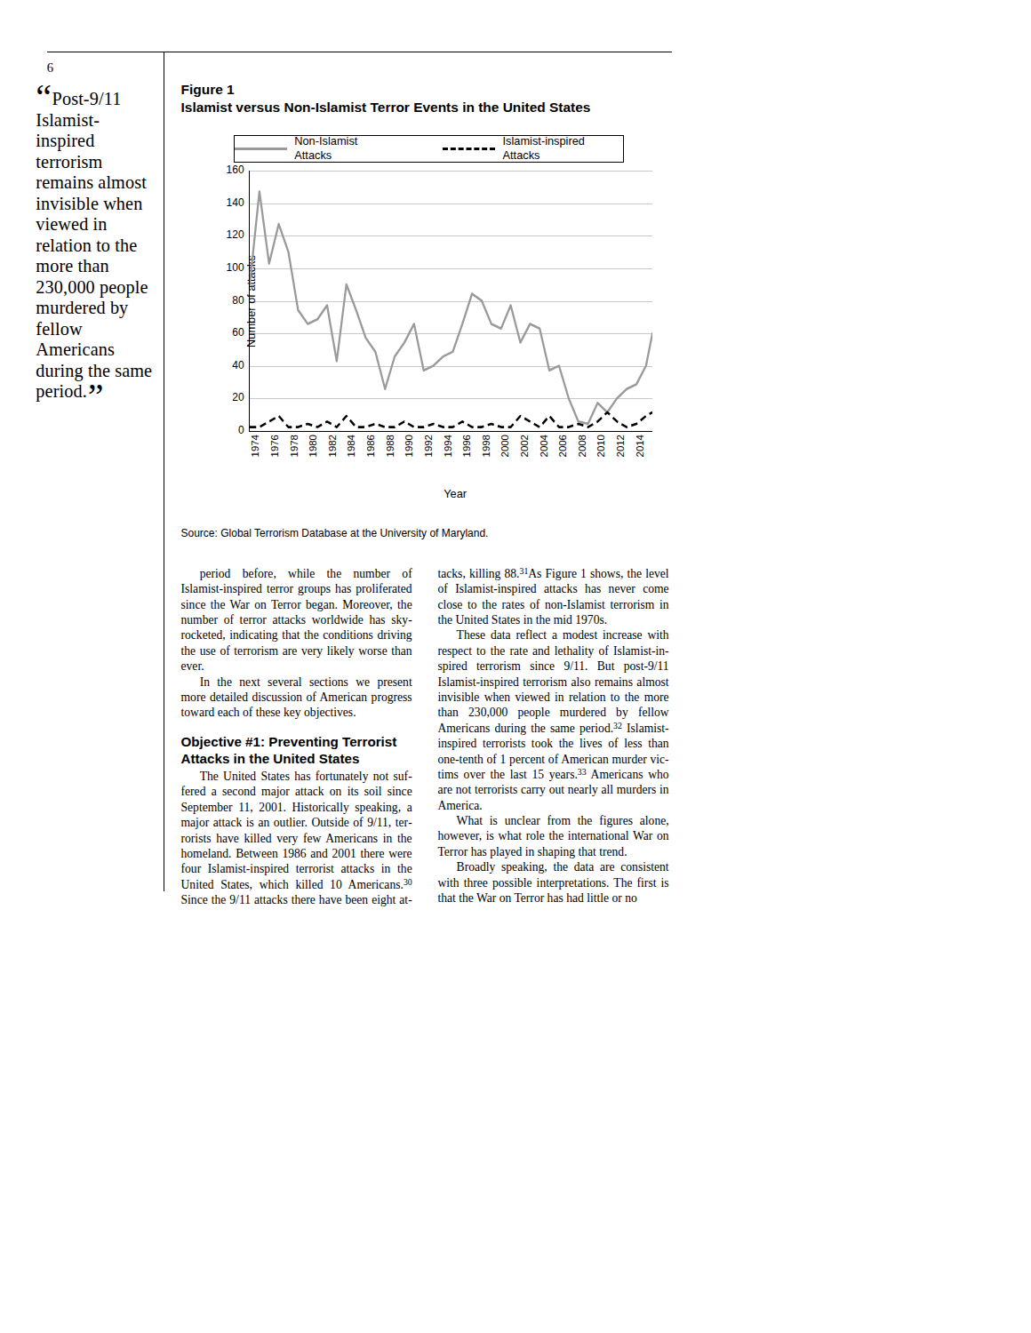6
“Post-9/11 Islamist-inspired terrorism remains almost invisible when viewed in relation to the more than 230,000 people murdered by fellow Americans during the same period.”
Figure 1 Islamist versus Non-Islamist Terror Events in the United States
Non-Islamist Attacks
Islamist-inspired Attacks
160
140
120
100
80
60
40
20 0
Number of attacks
1974 1976 1978 1980 1982 1984 1986 1988 1990 1992 1994 1996 1998 2000 2002 2004 2006 2008 2010 2012 2014
Year
Source: Global Terrorism Database at the University of Maryland.
period before, while the number of Islamist-inspired terror groups has proliferated since the War on Terror began. Moreover, the number of terror attacks worldwide has skyrocketed, indicating that the conditions driving the use of terrorism are very likely worse than ever.
In the next several sections we present more detailed discussion of American progress toward each of these key objectives.
Objective #1: Preventing Terrorist Attacks in the United States
The United States has fortunately not suffered a second major attack on its soil since September 11, 2001. Historically speaking, a major attack is an outlier. Outside of 9/11, terrorists have killed very few Americans in the homeland. Between 1986 and 2001 there were four Islamist-inspired terrorist attacks in the United States, which killed 10 Americans.30 Since the 9/11 attacks there have been eight attacks, killing 88.31As Figure 1 shows, the level of Islamist-inspired attacks has never come close to the rates of non-Islamist terrorism in the United States in the mid 1970s.
These data reflect a modest increase with respect to the rate and lethality of Islamist-inspired terrorism since 9/11. But post-9/11 Islamist-inspired terrorism also remains almost invisible when viewed in relation to the more than 230,000 people murdered by fellow Americans during the same period.32 Islamist-inspired terrorists took the lives of less than one-tenth of 1 percent of American murder victims over the last 15 years.33 Americans who are not terrorists carry out nearly all murders in America.
What is unclear from the figures alone, however, is what role the international War on Terror has played in shaping that trend.
Broadly speaking, the data are consistent with three possible interpretations. The first is that the War on Terror has had little or no